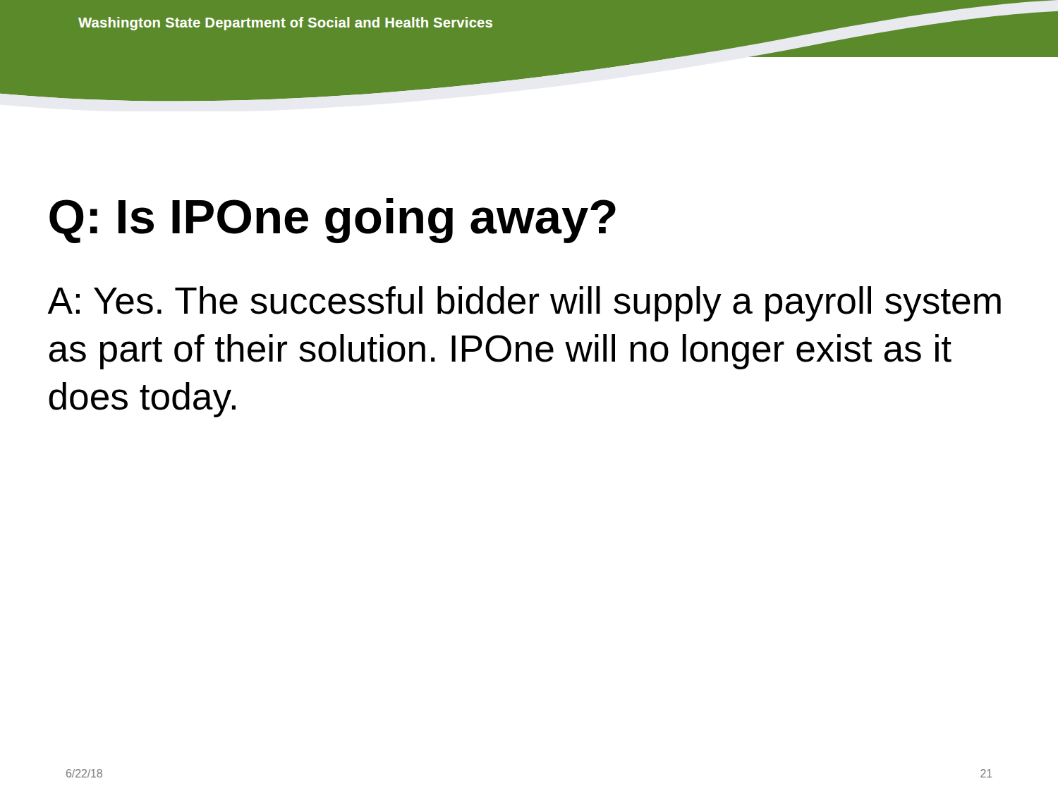Washington State Department of Social and Health Services
Q: Is IPOne going away?
A: Yes. The successful bidder will supply a payroll system as part of their solution. IPOne will no longer exist as it does today.
6/22/18 21